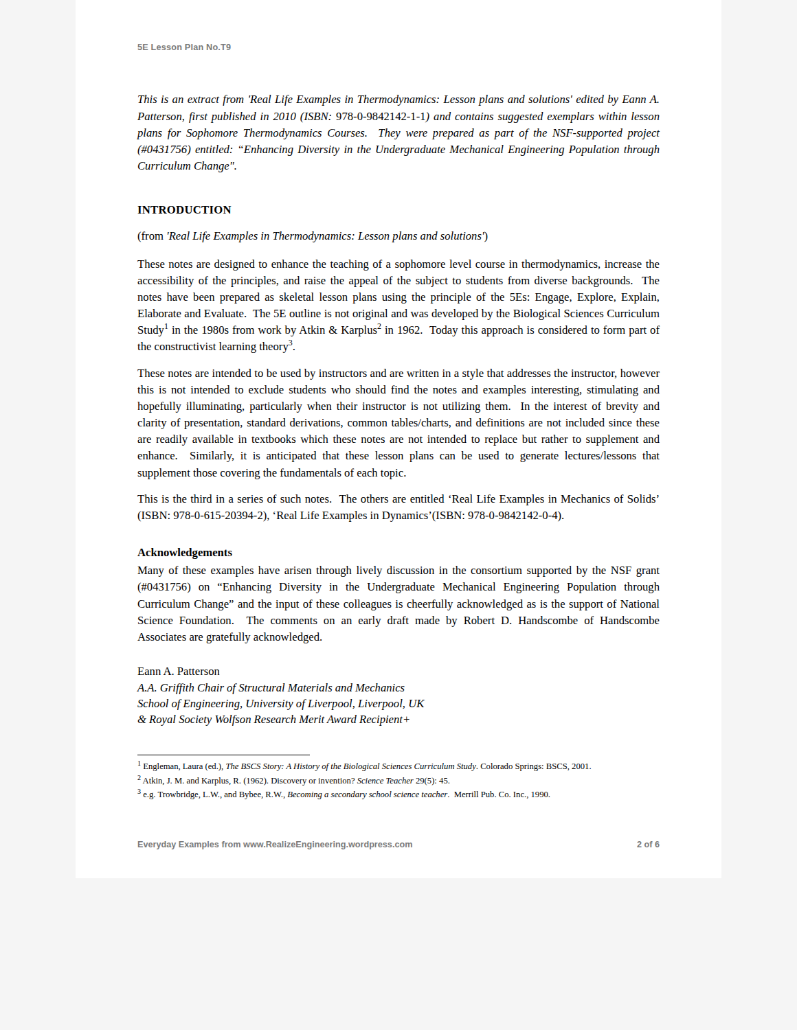5E Lesson Plan No.T9
This is an extract from 'Real Life Examples in Thermodynamics: Lesson plans and solutions' edited by Eann A. Patterson, first published in 2010 (ISBN: 978-0-9842142-1-1) and contains suggested exemplars within lesson plans for Sophomore Thermodynamics Courses. They were prepared as part of the NSF-supported project (#0431756) entitled: “Enhancing Diversity in the Undergraduate Mechanical Engineering Population through Curriculum Change".
INTRODUCTION
(from 'Real Life Examples in Thermodynamics: Lesson plans and solutions')
These notes are designed to enhance the teaching of a sophomore level course in thermodynamics, increase the accessibility of the principles, and raise the appeal of the subject to students from diverse backgrounds. The notes have been prepared as skeletal lesson plans using the principle of the 5Es: Engage, Explore, Explain, Elaborate and Evaluate. The 5E outline is not original and was developed by the Biological Sciences Curriculum Study1 in the 1980s from work by Atkin & Karplus2 in 1962. Today this approach is considered to form part of the constructivist learning theory3.
These notes are intended to be used by instructors and are written in a style that addresses the instructor, however this is not intended to exclude students who should find the notes and examples interesting, stimulating and hopefully illuminating, particularly when their instructor is not utilizing them. In the interest of brevity and clarity of presentation, standard derivations, common tables/charts, and definitions are not included since these are readily available in textbooks which these notes are not intended to replace but rather to supplement and enhance. Similarly, it is anticipated that these lesson plans can be used to generate lectures/lessons that supplement those covering the fundamentals of each topic.
This is the third in a series of such notes. The others are entitled ‘Real Life Examples in Mechanics of Solids’ (ISBN: 978-0-615-20394-2), ‘Real Life Examples in Dynamics’(ISBN: 978-0-9842142-0-4).
Acknowledgements
Many of these examples have arisen through lively discussion in the consortium supported by the NSF grant (#0431756) on “Enhancing Diversity in the Undergraduate Mechanical Engineering Population through Curriculum Change” and the input of these colleagues is cheerfully acknowledged as is the support of National Science Foundation. The comments on an early draft made by Robert D. Handscombe of Handscombe Associates are gratefully acknowledged.
Eann A. Patterson
A.A. Griffith Chair of Structural Materials and Mechanics
School of Engineering, University of Liverpool, Liverpool, UK
& Royal Society Wolfson Research Merit Award Recipient+
1 Engleman, Laura (ed.), The BSCS Story: A History of the Biological Sciences Curriculum Study. Colorado Springs: BSCS, 2001.
2 Atkin, J. M. and Karplus, R. (1962). Discovery or invention? Science Teacher 29(5): 45.
3 e.g. Trowbridge, L.W., and Bybee, R.W., Becoming a secondary school science teacher. Merrill Pub. Co. Inc., 1990.
Everyday Examples from www.RealizeEngineering.wordpress.com 2 of 6